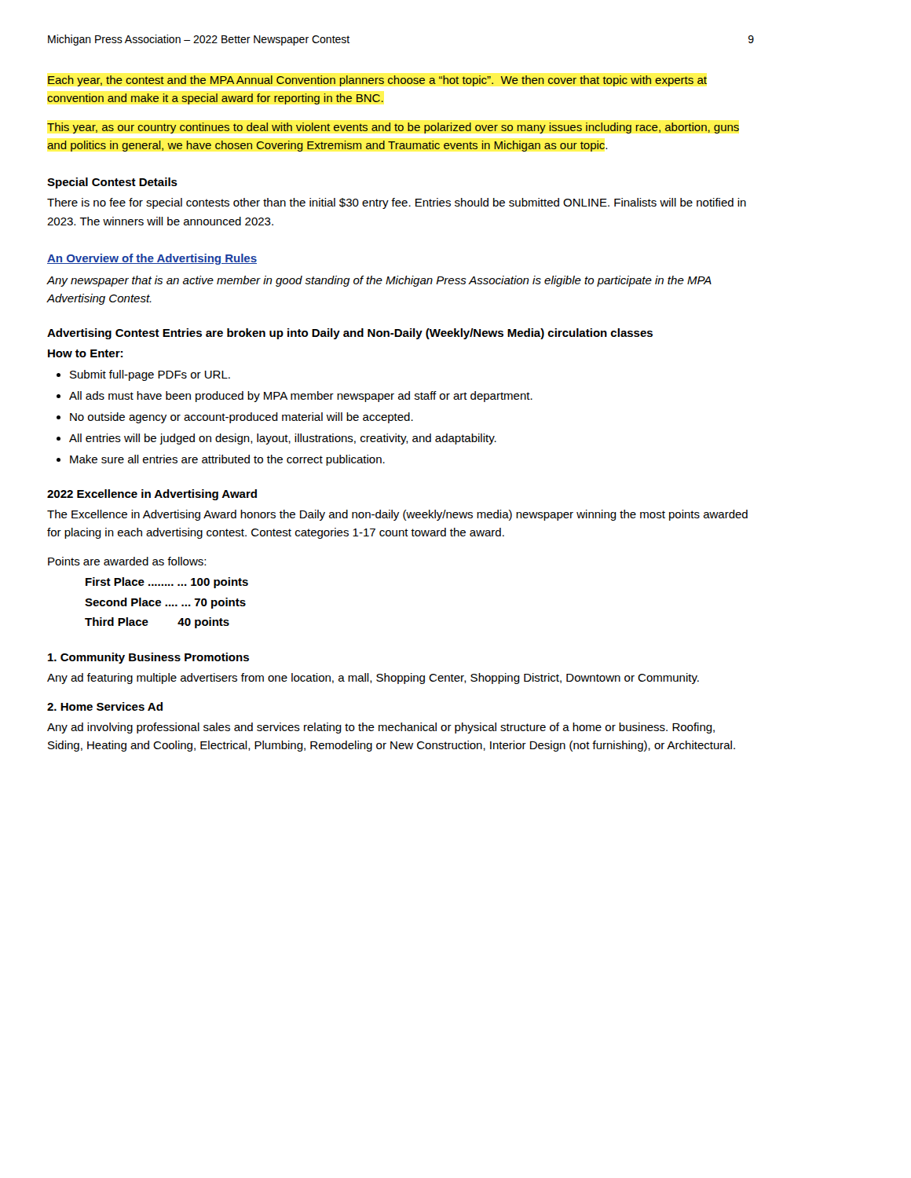Michigan Press Association – 2022 Better Newspaper Contest 9
Each year, the contest and the MPA Annual Convention planners choose a “hot topic”. We then cover that topic with experts at convention and make it a special award for reporting in the BNC.
This year, as our country continues to deal with violent events and to be polarized over so many issues including race, abortion, guns and politics in general, we have chosen Covering Extremism and Traumatic events in Michigan as our topic.
Special Contest Details
There is no fee for special contests other than the initial $30 entry fee. Entries should be submitted ONLINE. Finalists will be notified in 2023. The winners will be announced 2023.
An Overview of the Advertising Rules
Any newspaper that is an active member in good standing of the Michigan Press Association is eligible to participate in the MPA Advertising Contest.
Advertising Contest Entries are broken up into Daily and Non-Daily (Weekly/News Media) circulation classes
How to Enter:
Submit full-page PDFs or URL.
All ads must have been produced by MPA member newspaper ad staff or art department.
No outside agency or account-produced material will be accepted.
All entries will be judged on design, layout, illustrations, creativity, and adaptability.
Make sure all entries are attributed to the correct publication.
2022 Excellence in Advertising Award
The Excellence in Advertising Award honors the Daily and non-daily (weekly/news media) newspaper winning the most points awarded for placing in each advertising contest. Contest categories 1-17 count toward the award.
Points are awarded as follows:
First Place ........ ... 100 points
Second Place .... ... 70 points
Third Place 40 points
1. Community Business Promotions
Any ad featuring multiple advertisers from one location, a mall, Shopping Center, Shopping District, Downtown or Community.
2. Home Services Ad
Any ad involving professional sales and services relating to the mechanical or physical structure of a home or business. Roofing, Siding, Heating and Cooling, Electrical, Plumbing, Remodeling or New Construction, Interior Design (not furnishing), or Architectural.